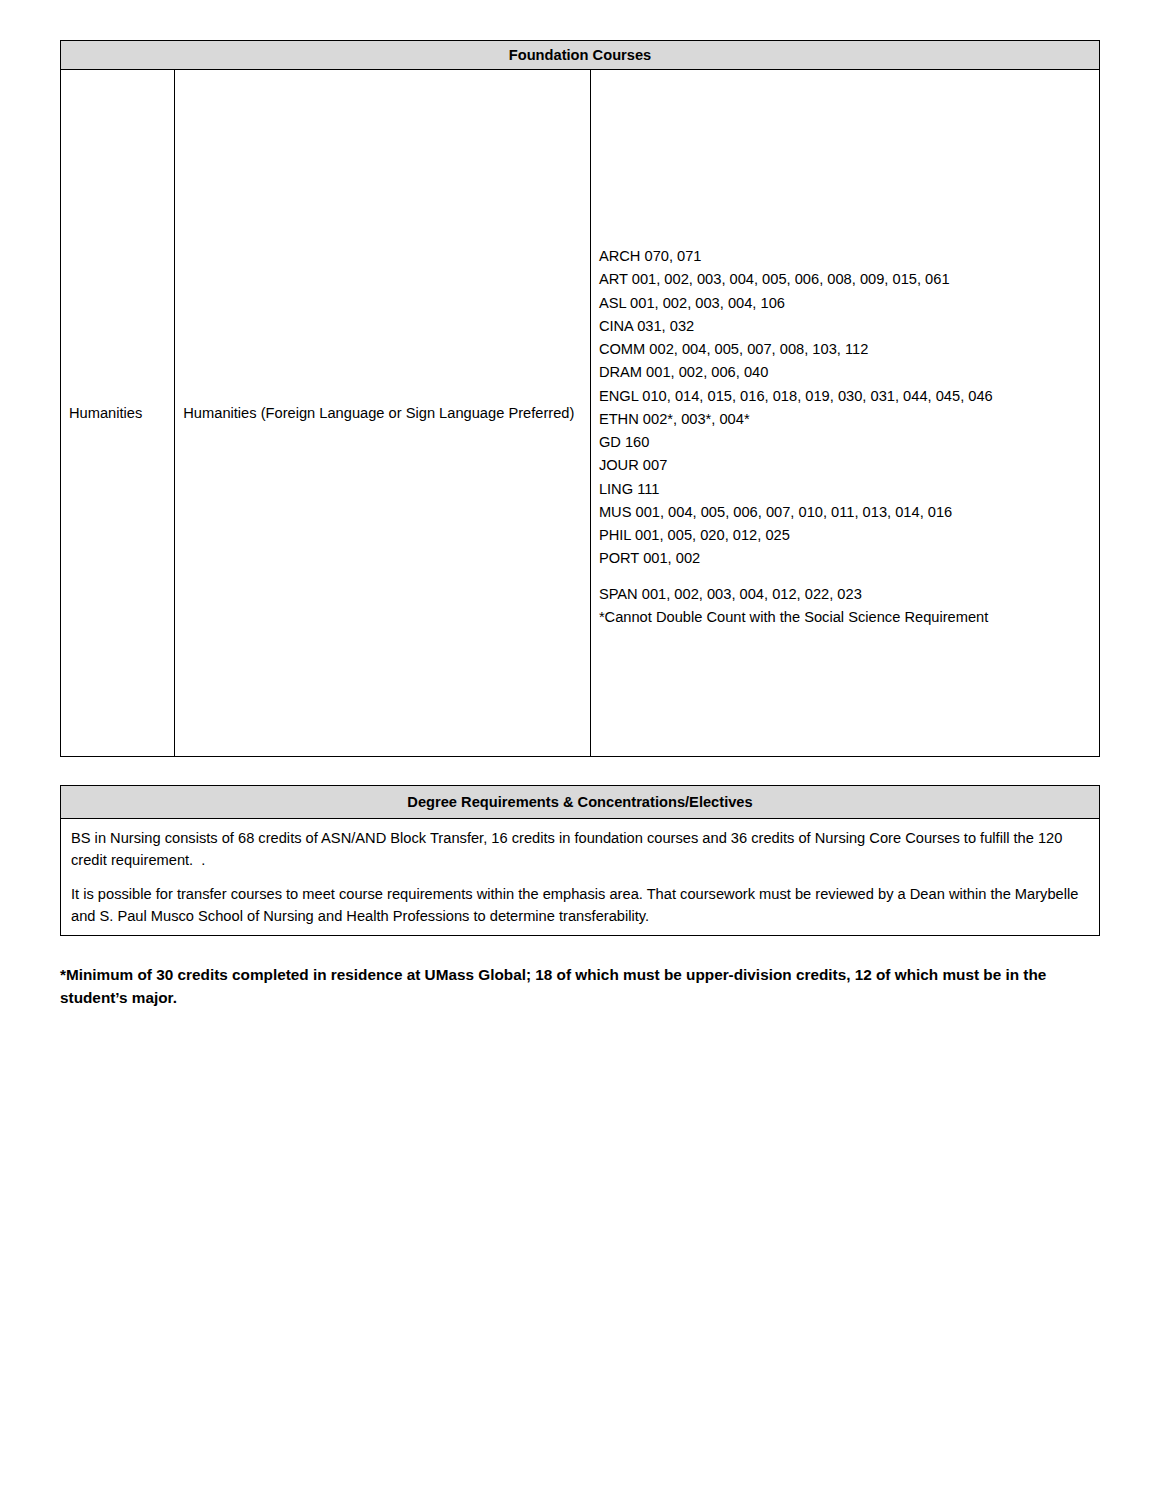| Foundation Courses |
| Humanities | Humanities (Foreign Language or Sign Language Preferred) | ARCH 070, 071 ART 001, 002, 003, 004, 005, 006, 008, 009, 015, 061 ASL 001, 002, 003, 004, 106 CINA 031, 032 COMM 002, 004, 005, 007, 008, 103, 112 DRAM 001, 002, 006, 040 ENGL 010, 014, 015, 016, 018, 019, 030, 031, 044, 045, 046 ETHN 002*, 003*, 004* GD 160 JOUR 007 LING 111 MUS 001, 004, 005, 006, 007, 010, 011, 013, 014, 016 PHIL 001, 005, 020, 012, 025 PORT 001, 002 SPAN 001, 002, 003, 004, 012, 022, 023 *Cannot Double Count with the Social Science Requirement |
| Degree Requirements & Concentrations/Electives |
| BS in Nursing consists of 68 credits of ASN/AND Block Transfer, 16 credits in foundation courses and 36 credits of Nursing Core Courses to fulfill the 120 credit requirement. . It is possible for transfer courses to meet course requirements within the emphasis area. That coursework must be reviewed by a Dean within the Marybelle and S. Paul Musco School of Nursing and Health Professions to determine transferability. |
*Minimum of 30 credits completed in residence at UMass Global; 18 of which must be upper-division credits, 12 of which must be in the student’s major.